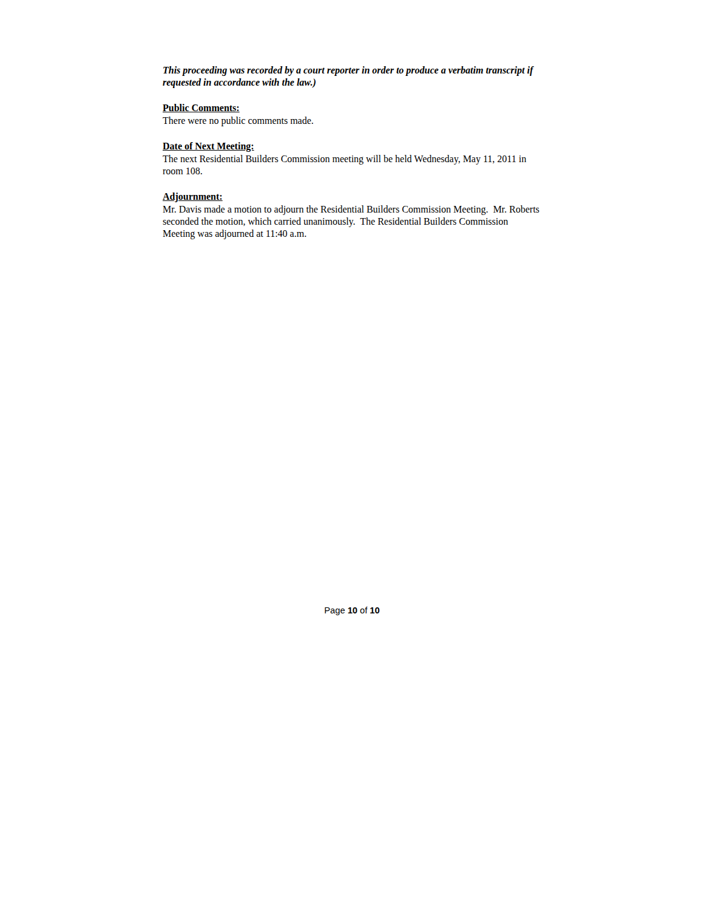This proceeding was recorded by a court reporter in order to produce a verbatim transcript if requested in accordance with the law.)
Public Comments:
There were no public comments made.
Date of Next Meeting:
The next Residential Builders Commission meeting will be held Wednesday, May 11, 2011 in room 108.
Adjournment:
Mr. Davis made a motion to adjourn the Residential Builders Commission Meeting. Mr. Roberts seconded the motion, which carried unanimously. The Residential Builders Commission Meeting was adjourned at 11:40 a.m.
Page 10 of 10